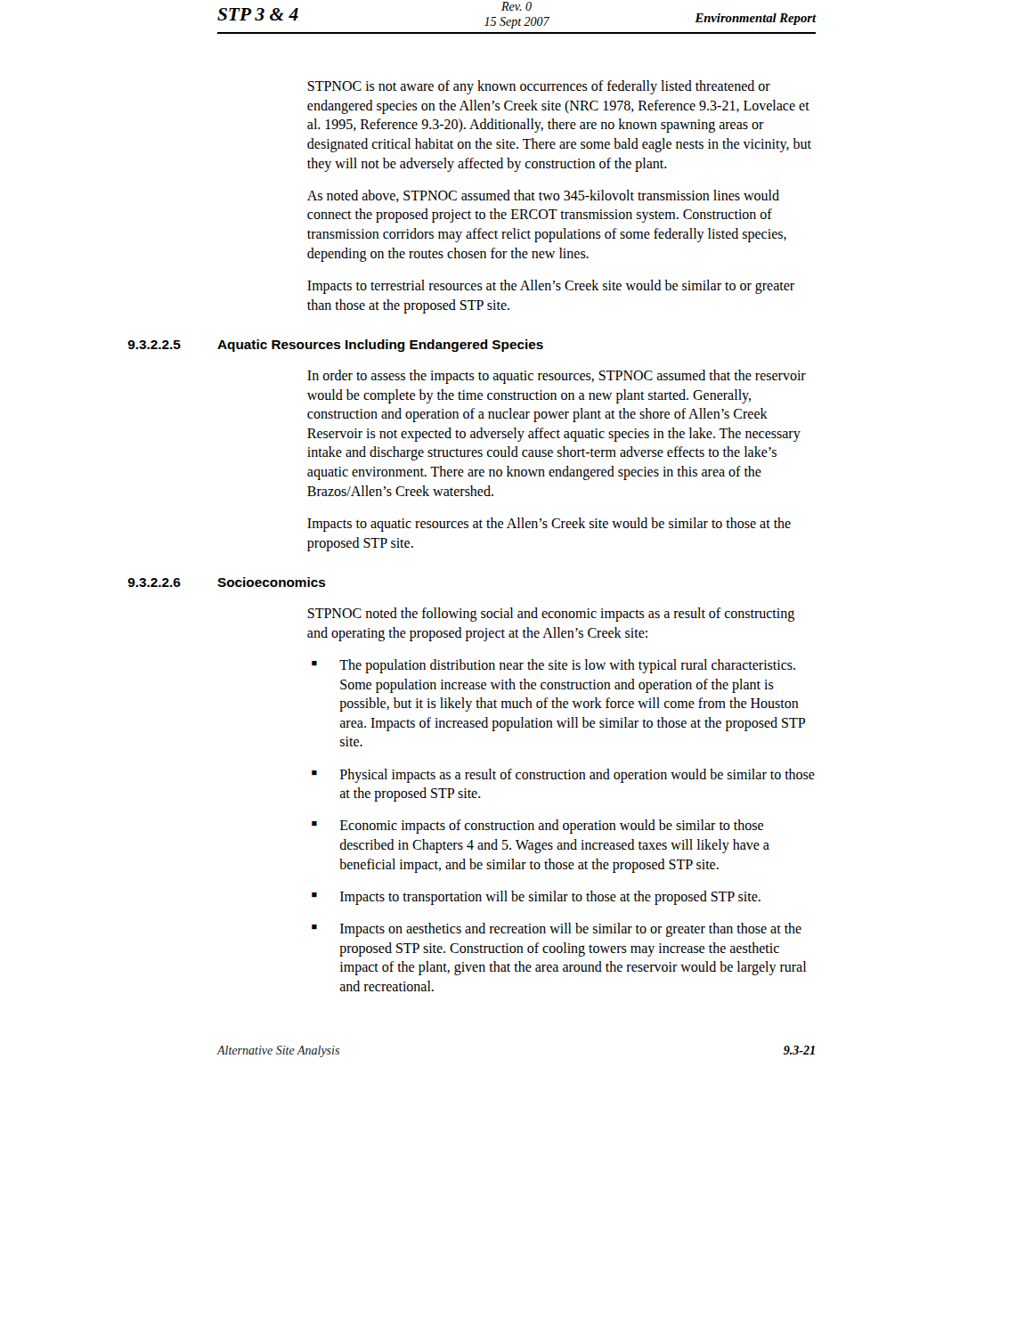STP 3 & 4
Rev. 0
15 Sept 2007
Environmental Report
STPNOC is not aware of any known occurrences of federally listed threatened or endangered species on the Allen’s Creek site (NRC 1978, Reference 9.3-21, Lovelace et al. 1995, Reference 9.3-20). Additionally, there are no known spawning areas or designated critical habitat on the site. There are some bald eagle nests in the vicinity, but they will not be adversely affected by construction of the plant.
As noted above, STPNOC assumed that two 345-kilovolt transmission lines would connect the proposed project to the ERCOT transmission system. Construction of transmission corridors may affect relict populations of some federally listed species, depending on the routes chosen for the new lines.
Impacts to terrestrial resources at the Allen’s Creek site would be similar to or greater than those at the proposed STP site.
9.3.2.2.5 Aquatic Resources Including Endangered Species
In order to assess the impacts to aquatic resources, STPNOC assumed that the reservoir would be complete by the time construction on a new plant started. Generally, construction and operation of a nuclear power plant at the shore of Allen’s Creek Reservoir is not expected to adversely affect aquatic species in the lake. The necessary intake and discharge structures could cause short-term adverse effects to the lake’s aquatic environment. There are no known endangered species in this area of the Brazos/Allen’s Creek watershed.
Impacts to aquatic resources at the Allen’s Creek site would be similar to those at the proposed STP site.
9.3.2.2.6 Socioeconomics
STPNOC noted the following social and economic impacts as a result of constructing and operating the proposed project at the Allen’s Creek site:
The population distribution near the site is low with typical rural characteristics. Some population increase with the construction and operation of the plant is possible, but it is likely that much of the work force will come from the Houston area. Impacts of increased population will be similar to those at the proposed STP site.
Physical impacts as a result of construction and operation would be similar to those at the proposed STP site.
Economic impacts of construction and operation would be similar to those described in Chapters 4 and 5. Wages and increased taxes will likely have a beneficial impact, and be similar to those at the proposed STP site.
Impacts to transportation will be similar to those at the proposed STP site.
Impacts on aesthetics and recreation will be similar to or greater than those at the proposed STP site. Construction of cooling towers may increase the aesthetic impact of the plant, given that the area around the reservoir would be largely rural and recreational.
Alternative Site Analysis 9.3-21